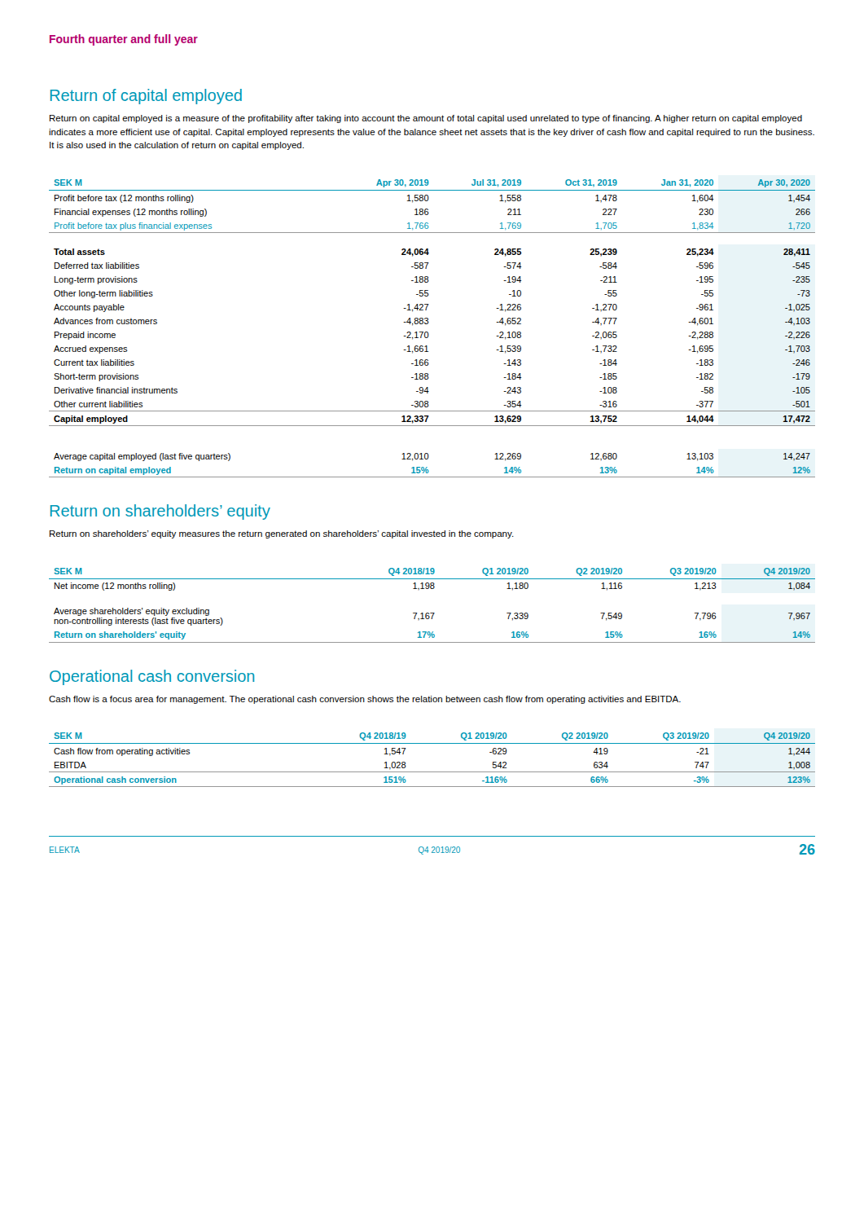Fourth quarter and full year
Return of capital employed
Return on capital employed is a measure of the profitability after taking into account the amount of total capital used unrelated to type of financing. A higher return on capital employed indicates a more efficient use of capital. Capital employed represents the value of the balance sheet net assets that is the key driver of cash flow and capital required to run the business. It is also used in the calculation of return on capital employed.
| SEK M | Apr 30, 2019 | Jul 31, 2019 | Oct 31, 2019 | Jan 31, 2020 | Apr 30, 2020 |
| --- | --- | --- | --- | --- | --- |
| Profit before tax (12 months rolling) | 1,580 | 1,558 | 1,478 | 1,604 | 1,454 |
| Financial expenses (12 months rolling) | 186 | 211 | 227 | 230 | 266 |
| Profit before tax plus financial expenses | 1,766 | 1,769 | 1,705 | 1,834 | 1,720 |
| Total assets | 24,064 | 24,855 | 25,239 | 25,234 | 28,411 |
| Deferred tax liabilities | -587 | -574 | -584 | -596 | -545 |
| Long-term provisions | -188 | -194 | -211 | -195 | -235 |
| Other long-term liabilities | -55 | -10 | -55 | -55 | -73 |
| Accounts payable | -1,427 | -1,226 | -1,270 | -961 | -1,025 |
| Advances from customers | -4,883 | -4,652 | -4,777 | -4,601 | -4,103 |
| Prepaid income | -2,170 | -2,108 | -2,065 | -2,288 | -2,226 |
| Accrued expenses | -1,661 | -1,539 | -1,732 | -1,695 | -1,703 |
| Current tax liabilities | -166 | -143 | -184 | -183 | -246 |
| Short-term provisions | -188 | -184 | -185 | -182 | -179 |
| Derivative financial instruments | -94 | -243 | -108 | -58 | -105 |
| Other current liabilities | -308 | -354 | -316 | -377 | -501 |
| Capital employed | 12,337 | 13,629 | 13,752 | 14,044 | 17,472 |
| Average capital employed (last five quarters) | 12,010 | 12,269 | 12,680 | 13,103 | 14,247 |
| Return on capital employed | 15% | 14% | 13% | 14% | 12% |
Return on shareholders’ equity
Return on shareholders’ equity measures the return generated on shareholders’ capital invested in the company.
| SEK M | Q4 2018/19 | Q1 2019/20 | Q2 2019/20 | Q3 2019/20 | Q4 2019/20 |
| --- | --- | --- | --- | --- | --- |
| Net income (12 months rolling) | 1,198 | 1,180 | 1,116 | 1,213 | 1,084 |
| Average shareholders' equity excluding non-controlling interests (last five quarters) | 7,167 | 7,339 | 7,549 | 7,796 | 7,967 |
| Return on shareholders' equity | 17% | 16% | 15% | 16% | 14% |
Operational cash conversion
Cash flow is a focus area for management. The operational cash conversion shows the relation between cash flow from operating activities and EBITDA.
| SEK M | Q4 2018/19 | Q1 2019/20 | Q2 2019/20 | Q3 2019/20 | Q4 2019/20 |
| --- | --- | --- | --- | --- | --- |
| Cash flow from operating activities | 1,547 | -629 | 419 | -21 | 1,244 |
| EBITDA | 1,028 | 542 | 634 | 747 | 1,008 |
| Operational cash conversion | 151% | -116% | 66% | -3% | 123% |
ELEKTA Q4 2019/20 26